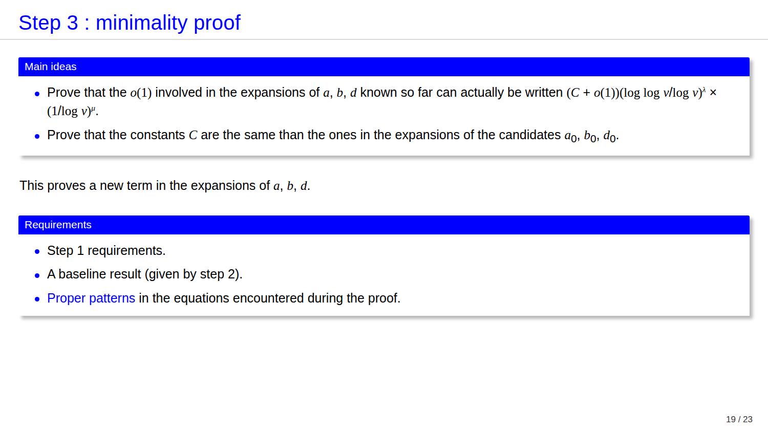Step 3 : minimality proof
Main ideas
Prove that the o(1) involved in the expansions of a, b, d known so far can actually be written (C + o(1))(log log ν/log ν)λ × (1/log ν)μ.
Prove that the constants C are the same than the ones in the expansions of the candidates a0, b0, d0.
This proves a new term in the expansions of a, b, d.
Requirements
Step 1 requirements.
A baseline result (given by step 2).
Proper patterns in the equations encountered during the proof.
19 / 23